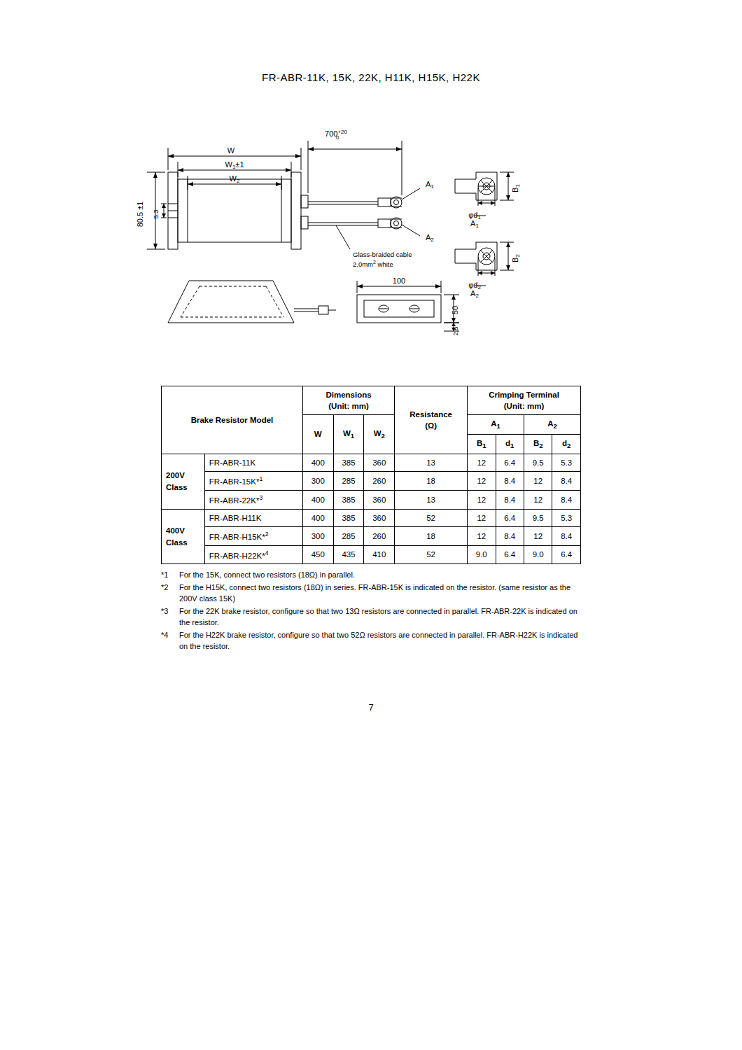FR-ABR-11K, 15K, 22K, H11K, H15K, H22K
W W1±1 W2 700+200 80.5 ±1 5.3 A1 A2 Glass-braided cable 2.0mm2 white φd1 B1 A1 φd2 B2 A2 100 50 2.5
| Brake Resistor Model | Dimensions (Unit: mm) | Resistance (Ω) | Crimping Terminal (Unit: mm) |
| --- | --- | --- | --- |
| W | W 1 | W 2 | A 1 | A 2 |
| B 1 | d 1 | B 2 | d 2 |
| 200V Class | FR-ABR-11K | 400 | 385 | 360 | 13 | 12 | 6.4 | 9.5 | 5.3 |
| FR-ABR-15K* 1 | 300 | 285 | 260 | 18 | 12 | 8.4 | 12 | 8.4 |
| FR-ABR-22K* 3 | 400 | 385 | 360 | 13 | 12 | 8.4 | 12 | 8.4 |
| 400V Class | FR-ABR-H11K | 400 | 385 | 360 | 52 | 12 | 6.4 | 9.5 | 5.3 |
| FR-ABR-H15K* 2 | 300 | 285 | 260 | 18 | 12 | 8.4 | 12 | 8.4 |
| FR-ABR-H22K* 4 | 450 | 435 | 410 | 52 | 9.0 | 6.4 | 9.0 | 6.4 |
*1 For the 15K, connect two resistors (18Ω) in parallel.
*2 For the H15K, connect two resistors (18Ω) in series. FR-ABR-15K is indicated on the resistor. (same resistor as the 200V class 15K)
*3 For the 22K brake resistor, configure so that two 13Ω resistors are connected in parallel. FR-ABR-22K is indicated on the resistor.
*4 For the H22K brake resistor, configure so that two 52Ω resistors are connected in parallel. FR-ABR-H22K is indicated on the resistor.
7